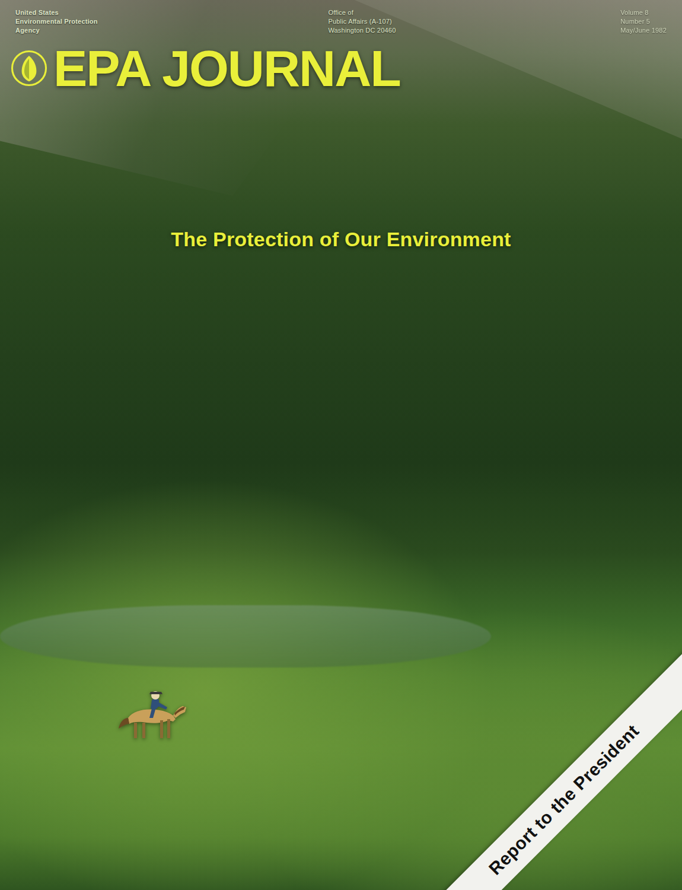United States
Environmental Protection
Agency
Office of
Public Affairs (A-107)
Washington DC 20460
Volume 8
Number 5
May/June 1982
EPA JOURNAL
The Protection of Our Environment
Report to the President